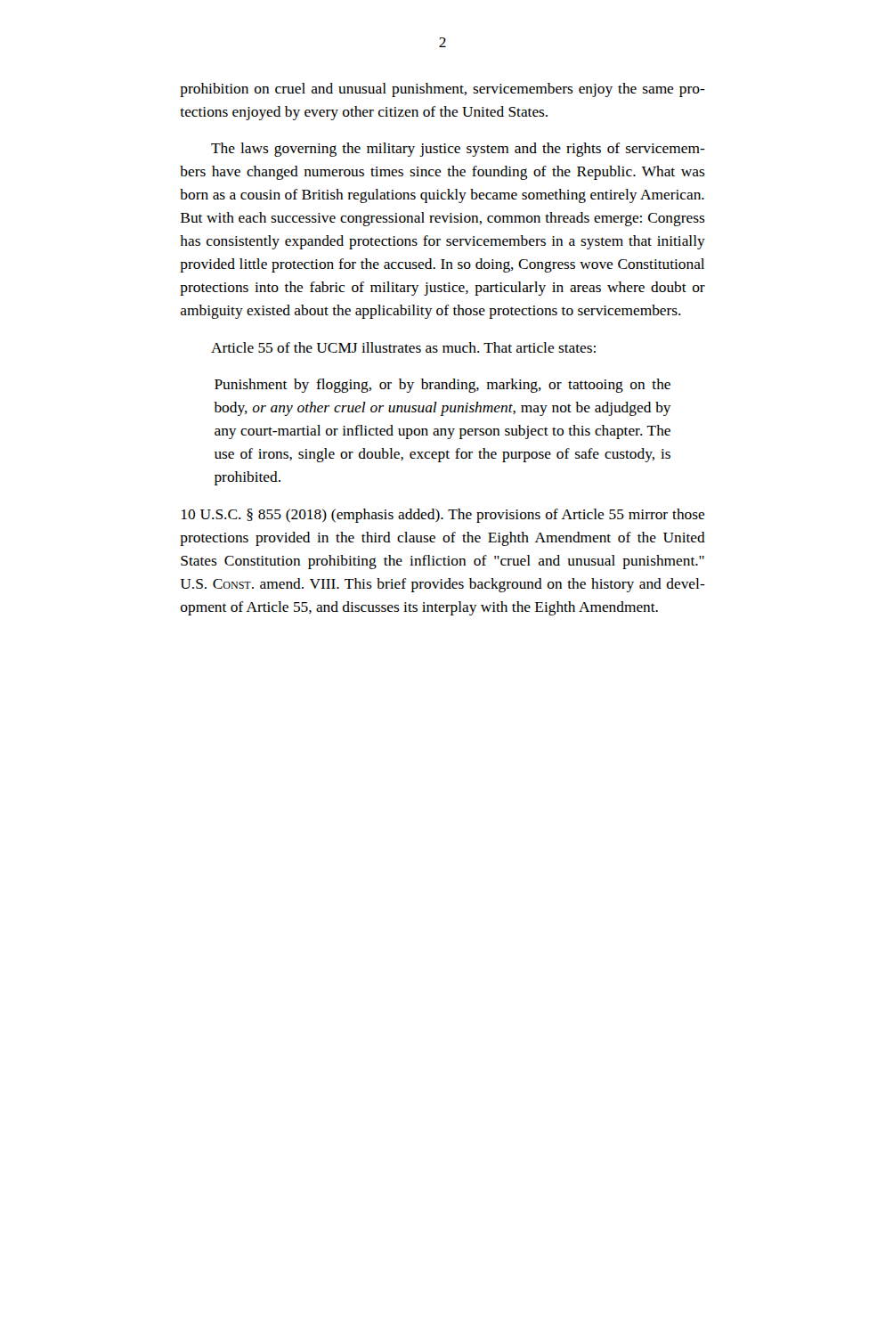2
prohibition on cruel and unusual punishment, servicemembers enjoy the same protections enjoyed by every other citizen of the United States.
The laws governing the military justice system and the rights of servicemembers have changed numerous times since the founding of the Republic. What was born as a cousin of British regulations quickly became something entirely American. But with each successive congressional revision, common threads emerge: Congress has consistently expanded protections for servicemembers in a system that initially provided little protection for the accused. In so doing, Congress wove Constitutional protections into the fabric of military justice, particularly in areas where doubt or ambiguity existed about the applicability of those protections to servicemembers.
Article 55 of the UCMJ illustrates as much. That article states:
Punishment by flogging, or by branding, marking, or tattooing on the body, or any other cruel or unusual punishment, may not be adjudged by any court-martial or inflicted upon any person subject to this chapter. The use of irons, single or double, except for the purpose of safe custody, is prohibited.
10 U.S.C. § 855 (2018) (emphasis added). The provisions of Article 55 mirror those protections provided in the third clause of the Eighth Amendment of the United States Constitution prohibiting the infliction of "cruel and unusual punishment." U.S. Const. amend. VIII. This brief provides background on the history and development of Article 55, and discusses its interplay with the Eighth Amendment.